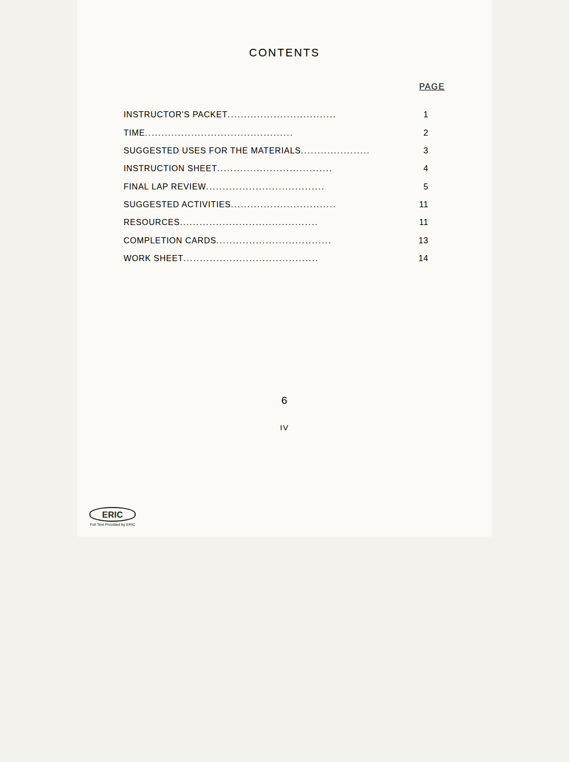Contents
| Page |
| --- |
| Instructor's Packet ................................. | 1 |
| Time ............................................. | 2 |
| Suggested Uses for the Materials ..................... | 3 |
| Instruction Sheet ................................... | 4 |
| Final LAP Review .................................... | 5 |
| Suggested Activities ................................ | 11 |
| Resources .......................................... | 11 |
| Completion Cards ................................... | 13 |
| Work Sheet ......................................... | 14 |
6
IV
ERIC Full Text Provided by ERIC